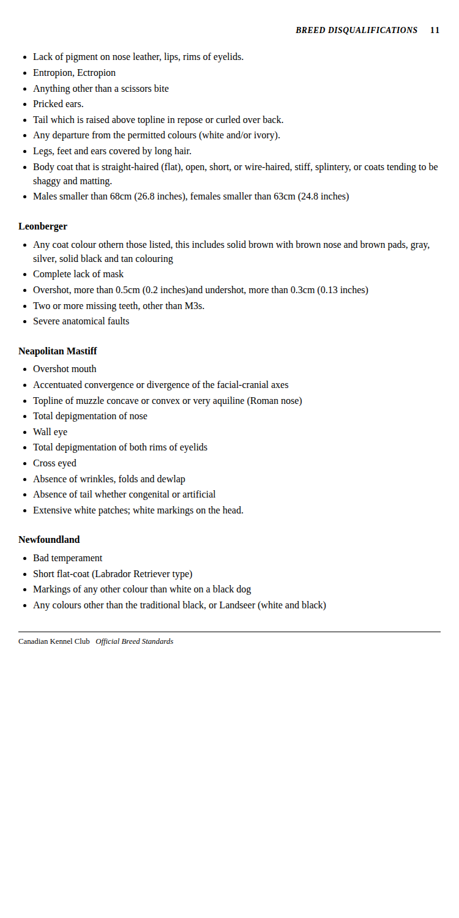BREED DISQUALIFICATIONS 11
Lack of pigment on nose leather, lips, rims of eyelids.
Entropion, Ectropion
Anything other than a scissors bite
Pricked ears.
Tail which is raised above topline in repose or curled over back.
Any departure from the permitted colours (white and/or ivory).
Legs, feet and ears covered by long hair.
Body coat that is straight-haired (flat), open, short, or wire-haired, stiff, splintery, or coats tending to be shaggy and matting.
Males smaller than 68cm (26.8 inches), females smaller than 63cm (24.8 inches)
Leonberger
Any coat colour othern those listed, this includes solid brown with brown nose and brown pads, gray, silver, solid black and tan colouring
Complete lack of mask
Overshot, more than 0.5cm (0.2 inches)and undershot, more than 0.3cm (0.13 inches)
Two or more missing teeth, other than M3s.
Severe anatomical faults
Neapolitan Mastiff
Overshot mouth
Accentuated convergence or divergence of the facial-cranial axes
Topline of muzzle concave or convex or very aquiline (Roman nose)
Total depigmentation of nose
Wall eye
Total depigmentation of both rims of eyelids
Cross eyed
Absence of wrinkles, folds and dewlap
Absence of tail whether congenital or artificial
Extensive white patches; white markings on the head.
Newfoundland
Bad temperament
Short flat-coat (Labrador Retriever type)
Markings of any other colour than white on a black dog
Any colours other than the traditional black, or Landseer (white and black)
Canadian Kennel Club Official Breed Standards